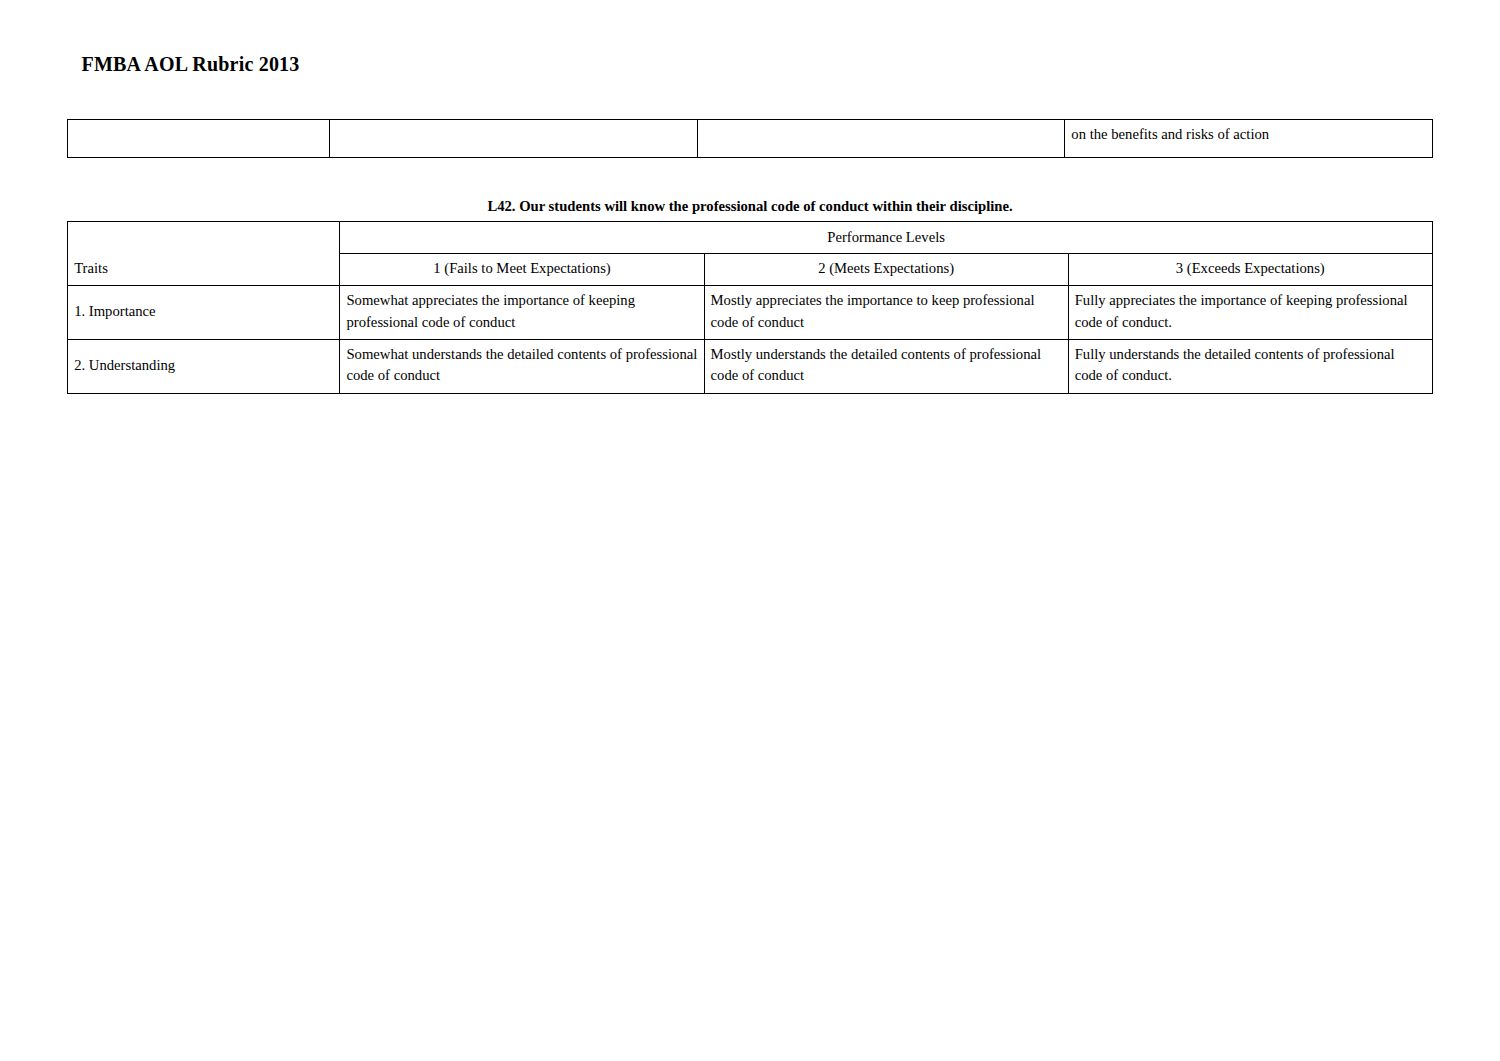FMBA AOL Rubric 2013
| | | | on the benefits and risks of action |
L42. Our students will know the professional code of conduct within their discipline.
| | Performance Levels |
| Traits | 1 (Fails to Meet Expectations) | 2 (Meets Expectations) | 3 (Exceeds Expectations) |
| 1. Importance | Somewhat appreciates the importance of keeping professional code of conduct | Mostly appreciates the importance to keep professional code of conduct | Fully appreciates the importance of keeping professional code of conduct. |
| 2. Understanding | Somewhat understands the detailed contents of professional code of conduct | Mostly understands the detailed contents of professional code of conduct | Fully understands the detailed contents of professional code of conduct. |